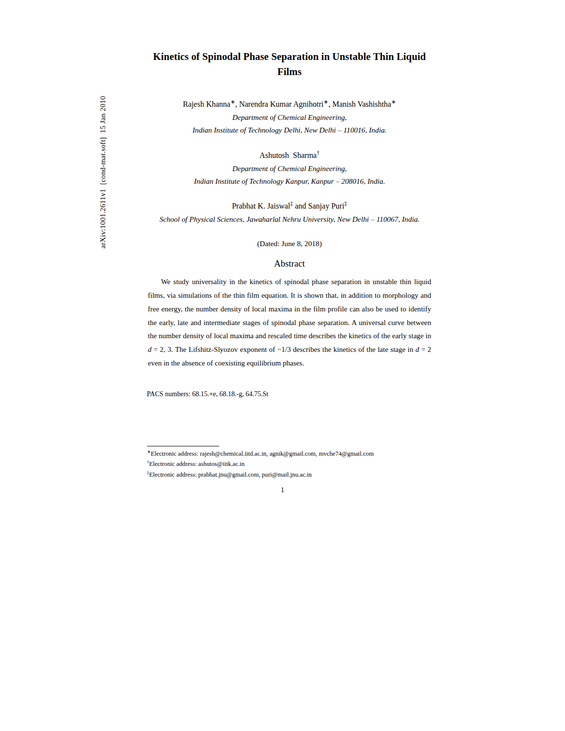arXiv:1001.2611v1 [cond-mat.soft] 15 Jan 2010
Kinetics of Spinodal Phase Separation in Unstable Thin Liquid
Films
Rajesh Khanna∗, Narendra Kumar Agnihotri∗, Manish Vashishtha∗
Department of Chemical Engineering,
Indian Institute of Technology Delhi, New Delhi – 110016, India.
Ashutosh Sharma†
Department of Chemical Engineering,
Indian Institute of Technology Kanpur, Kanpur – 208016, India.
Prabhat K. Jaiswal‡ and Sanjay Puri‡
School of Physical Sciences, Jawaharlal Nehru University, New Delhi – 110067, India.
(Dated: June 8, 2018)
Abstract
We study universality in the kinetics of spinodal phase separation in unstable thin liquid films, via simulations of the thin film equation. It is shown that, in addition to morphology and free energy, the number density of local maxima in the film profile can also be used to identify the early, late and intermediate stages of spinodal phase separation. A universal curve between the number density of local maxima and rescaled time describes the kinetics of the early stage in d = 2, 3. The Lifshitz-Slyozov exponent of −1/3 describes the kinetics of the late stage in d = 2 even in the absence of coexisting equilibrium phases.
PACS numbers: 68.15.+e, 68.18.-g, 64.75.St
∗Electronic address: rajesh@chemical.iitd.ac.in, agnik@gmail.com, mvche74@gmail.com
†Electronic address: ashutos@iitk.ac.in
‡Electronic address: prabhat.jnu@gmail.com, puri@mail.jnu.ac.in
1